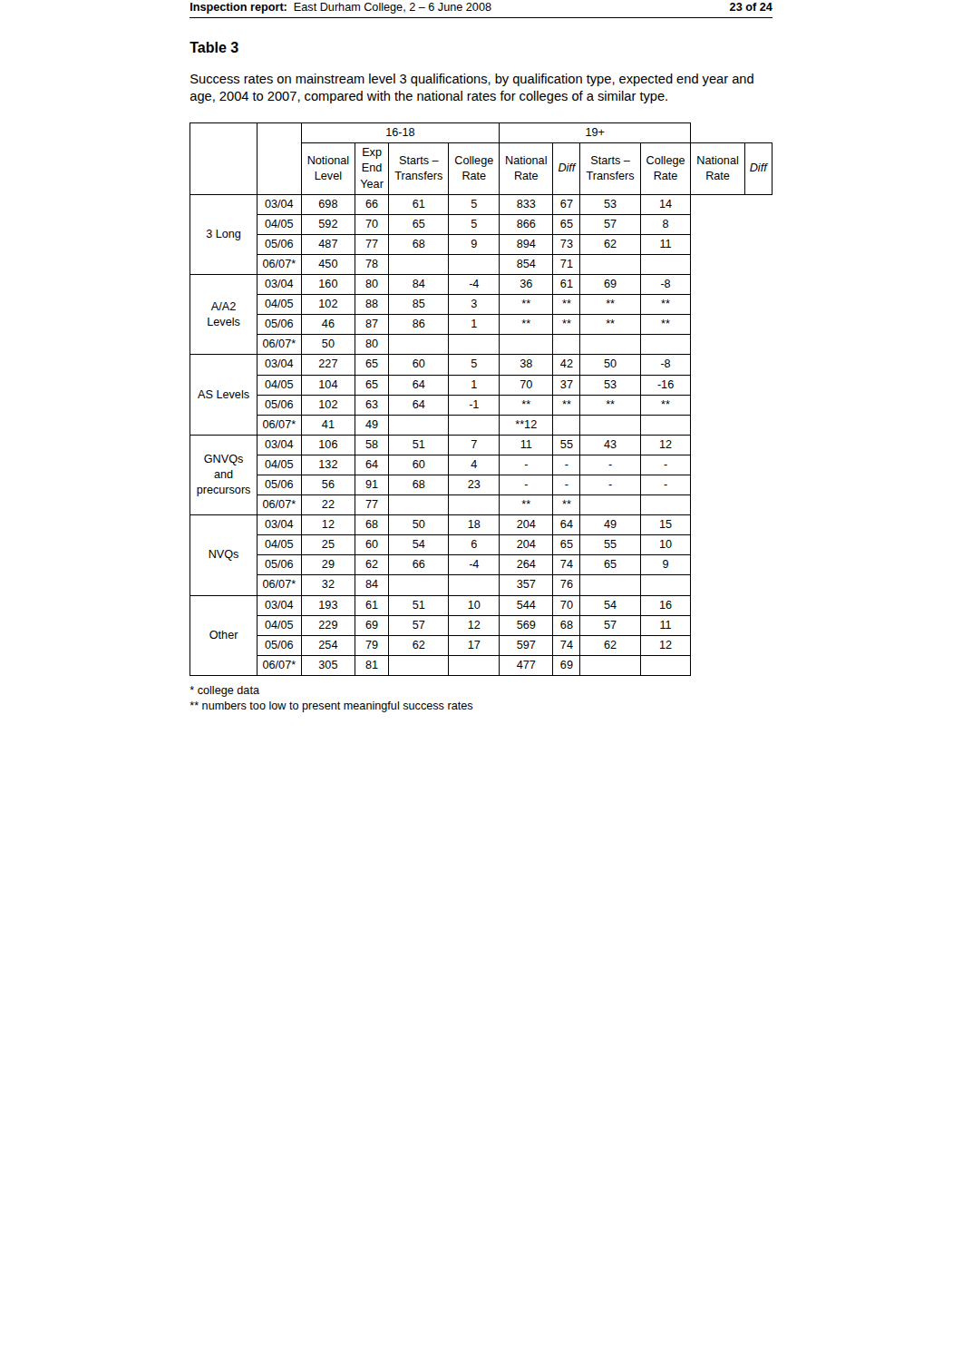Inspection report: East Durham College, 2 – 6 June 2008
23 of 24
Table 3
Success rates on mainstream level 3 qualifications, by qualification type, expected end year and age, 2004 to 2007, compared with the national rates for colleges of a similar type.
| | | 16-18 | 19+ |
| --- | --- | --- | --- |
| Notional Level | Exp End Year | Starts – Transfers | College Rate | National Rate | Diff | Starts – Transfers | College Rate | National Rate | Diff |
| 3 Long | 03/04 | 698 | 66 | 61 | 5 | 833 | 67 | 53 | 14 |
| 04/05 | 592 | 70 | 65 | 5 | 866 | 65 | 57 | 8 |
| 05/06 | 487 | 77 | 68 | 9 | 894 | 73 | 62 | 11 |
| 06/07* | 450 | 78 | | | 854 | 71 | | |
| A/A2 Levels | 03/04 | 160 | 80 | 84 | -4 | 36 | 61 | 69 | -8 |
| 04/05 | 102 | 88 | 85 | 3 | ** | ** | ** | ** |
| 05/06 | 46 | 87 | 86 | 1 | ** | ** | ** | ** |
| 06/07* | 50 | 80 | | | | | | |
| AS Levels | 03/04 | 227 | 65 | 60 | 5 | 38 | 42 | 50 | -8 |
| 04/05 | 104 | 65 | 64 | 1 | 70 | 37 | 53 | -16 |
| 05/06 | 102 | 63 | 64 | -1 | ** | ** | ** | ** |
| 06/07* | 41 | 49 | | | **12 | | | |
| GNVQs and precursors | 03/04 | 106 | 58 | 51 | 7 | 11 | 55 | 43 | 12 |
| 04/05 | 132 | 64 | 60 | 4 | - | - | - | - |
| 05/06 | 56 | 91 | 68 | 23 | - | - | - | - |
| 06/07* | 22 | 77 | | | ** | ** | | |
| NVQs | 03/04 | 12 | 68 | 50 | 18 | 204 | 64 | 49 | 15 |
| 04/05 | 25 | 60 | 54 | 6 | 204 | 65 | 55 | 10 |
| 05/06 | 29 | 62 | 66 | -4 | 264 | 74 | 65 | 9 |
| 06/07* | 32 | 84 | | | 357 | 76 | | |
| Other | 03/04 | 193 | 61 | 51 | 10 | 544 | 70 | 54 | 16 |
| 04/05 | 229 | 69 | 57 | 12 | 569 | 68 | 57 | 11 |
| 05/06 | 254 | 79 | 62 | 17 | 597 | 74 | 62 | 12 |
| 06/07* | 305 | 81 | | | 477 | 69 | | |
* college data
** numbers too low to present meaningful success rates